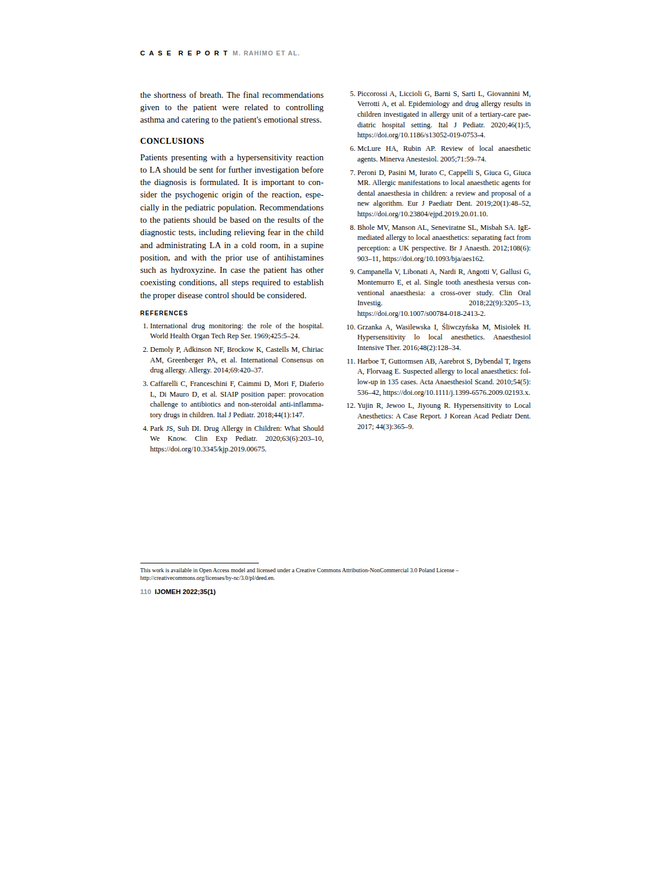C A S E R E P O R T M. RAHIMO ET AL.
the shortness of breath. The final recommendations given to the patient were related to controlling asthma and catering to the patient's emotional stress.
CONCLUSIONS
Patients presenting with a hypersensitivity reaction to LA should be sent for further investigation before the diagnosis is formulated. It is important to consider the psychogenic origin of the reaction, especially in the pediatric population. Recommendations to the patients should be based on the results of the diagnostic tests, including relieving fear in the child and administrating LA in a cold room, in a supine position, and with the prior use of antihistamines such as hydroxyzine. In case the patient has other coexisting conditions, all steps required to establish the proper disease control should be considered.
REFERENCES
International drug monitoring: the role of the hospital. World Health Organ Tech Rep Ser. 1969;425:5–24.
Demoly P, Adkinson NF, Brockow K, Castells M, Chiriac AM, Greenberger PA, et al. International Consensus on drug allergy. Allergy. 2014;69:420–37.
Caffarelli C, Franceschini F, Caimmi D, Mori F, Diaferio L, Di Mauro D, et al. SIAIP position paper: provocation challenge to antibiotics and non-steroidal anti-inflammatory drugs in children. Ital J Pediatr. 2018;44(1):147.
Park JS, Suh DI. Drug Allergy in Children: What Should We Know. Clin Exp Pediatr. 2020;63(6):203–10, https://doi.org/10.3345/kjp.2019.00675.
Piccorossi A, Liccioli G, Barni S, Sarti L, Giovannini M, Verrotti A, et al. Epidemiology and drug allergy results in children investigated in allergy unit of a tertiary-care paediatric hospital setting. Ital J Pediatr. 2020;46(1):5, https://doi.org/10.1186/s13052-019-0753-4.
McLure HA, Rubin AP. Review of local anaesthetic agents. Minerva Anestesiol. 2005;71:59–74.
Peroni D, Pasini M, Iurato C, Cappelli S, Giuca G, Giuca MR. Allergic manifestations to local anaesthetic agents for dental anaesthesia in children: a review and proposal of a new algorithm. Eur J Paediatr Dent. 2019;20(1):48–52, https://doi.org/10.23804/ejpd.2019.20.01.10.
Bhole MV, Manson AL, Seneviratne SL, Misbah SA. IgE-mediated allergy to local anaesthetics: separating fact from perception: a UK perspective. Br J Anaesth. 2012;108(6): 903–11, https://doi.org/10.1093/bja/aes162.
Campanella V, Libonati A, Nardi R, Angotti V, Gallusi G, Montemurro E, et al. Single tooth anesthesia versus conventional anaesthesia: a cross-over study. Clin Oral Investig. 2018;22(9):3205–13, https://doi.org/10.1007/s00784-018-2413-2.
Grzanka A, Wasilewska I, Śliwczyńska M, Misiołek H. Hypersensitivity lo local anesthetics. Anaesthesiol Intensive Ther. 2016;48(2):128–34.
Harboe T, Guttormsen AB, Aarebrot S, Dybendal T, Irgens A, Florvaag E. Suspected allergy to local anaesthetics: follow-up in 135 cases. Acta Anaesthesiol Scand. 2010;54(5): 536–42, https://doi.org/10.1111/j.1399-6576.2009.02193.x.
Yujin R, Jewoo L, Jiyoung R. Hypersensitivity to Local Anesthetics: A Case Report. J Korean Acad Pediatr Dent. 2017; 44(3):365–9.
This work is available in Open Access model and licensed under a Creative Commons Attribution-NonCommercial 3.0 Poland License – http://creativecommons.org/licenses/by-nc/3.0/pl/deed.en.
110 IJOMEH 2022;35(1)